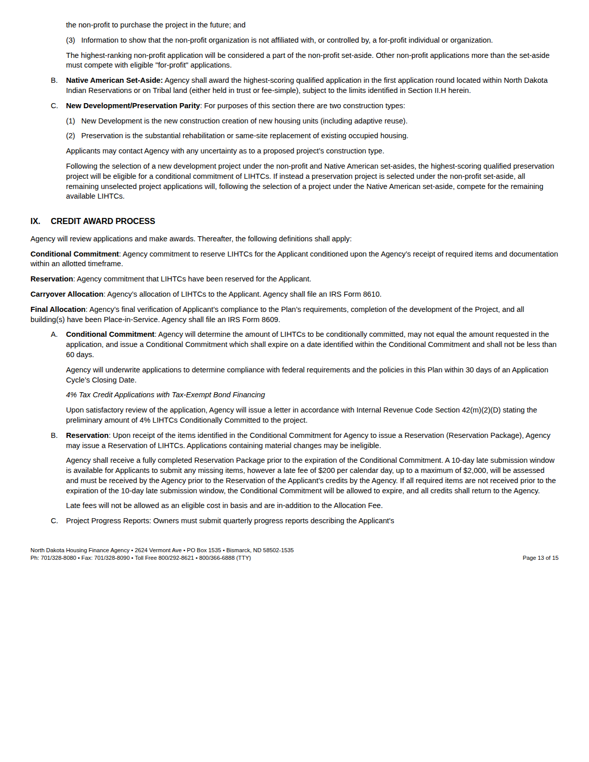the non-profit to purchase the project in the future; and
(3) Information to show that the non-profit organization is not affiliated with, or controlled by, a for-profit individual or organization.
The highest-ranking non-profit application will be considered a part of the non-profit set-aside. Other non-profit applications more than the set-aside must compete with eligible "for-profit" applications.
B. Native American Set-Aside: Agency shall award the highest-scoring qualified application in the first application round located within North Dakota Indian Reservations or on Tribal land (either held in trust or fee-simple), subject to the limits identified in Section II.H herein.
C. New Development/Preservation Parity: For purposes of this section there are two construction types:
(1) New Development is the new construction creation of new housing units (including adaptive reuse).
(2) Preservation is the substantial rehabilitation or same-site replacement of existing occupied housing.
Applicants may contact Agency with any uncertainty as to a proposed project’s construction type.
Following the selection of a new development project under the non-profit and Native American set-asides, the highest-scoring qualified preservation project will be eligible for a conditional commitment of LIHTCs. If instead a preservation project is selected under the non-profit set-aside, all remaining unselected project applications will, following the selection of a project under the Native American set-aside, compete for the remaining available LIHTCs.
IX. CREDIT AWARD PROCESS
Agency will review applications and make awards. Thereafter, the following definitions shall apply:
Conditional Commitment: Agency commitment to reserve LIHTCs for the Applicant conditioned upon the Agency’s receipt of required items and documentation within an allotted timeframe.
Reservation: Agency commitment that LIHTCs have been reserved for the Applicant.
Carryover Allocation: Agency’s allocation of LIHTCs to the Applicant. Agency shall file an IRS Form 8610.
Final Allocation: Agency’s final verification of Applicant’s compliance to the Plan’s requirements, completion of the development of the Project, and all building(s) have been Place-in-Service. Agency shall file an IRS Form 8609.
A. Conditional Commitment: Agency will determine the amount of LIHTCs to be conditionally committed, may not equal the amount requested in the application, and issue a Conditional Commitment which shall expire on a date identified within the Conditional Commitment and shall not be less than 60 days.
Agency will underwrite applications to determine compliance with federal requirements and the policies in this Plan within 30 days of an Application Cycle’s Closing Date.
4% Tax Credit Applications with Tax-Exempt Bond Financing
Upon satisfactory review of the application, Agency will issue a letter in accordance with Internal Revenue Code Section 42(m)(2)(D) stating the preliminary amount of 4% LIHTCs Conditionally Committed to the project.
B. Reservation: Upon receipt of the items identified in the Conditional Commitment for Agency to issue a Reservation (Reservation Package), Agency may issue a Reservation of LIHTCs. Applications containing material changes may be ineligible.
Agency shall receive a fully completed Reservation Package prior to the expiration of the Conditional Commitment. A 10-day late submission window is available for Applicants to submit any missing items, however a late fee of $200 per calendar day, up to a maximum of $2,000, will be assessed and must be received by the Agency prior to the Reservation of the Applicant’s credits by the Agency. If all required items are not received prior to the expiration of the 10-day late submission window, the Conditional Commitment will be allowed to expire, and all credits shall return to the Agency.
Late fees will not be allowed as an eligible cost in basis and are in-addition to the Allocation Fee.
C. Project Progress Reports: Owners must submit quarterly progress reports describing the Applicant's
North Dakota Housing Finance Agency • 2624 Vermont Ave • PO Box 1535 • Bismarck, ND 58502-1535
Ph: 701/328-8080 • Fax: 701/328-8090 • Toll Free 800/292-8621 • 800/366-6888 (TTY)
Page 13 of 15